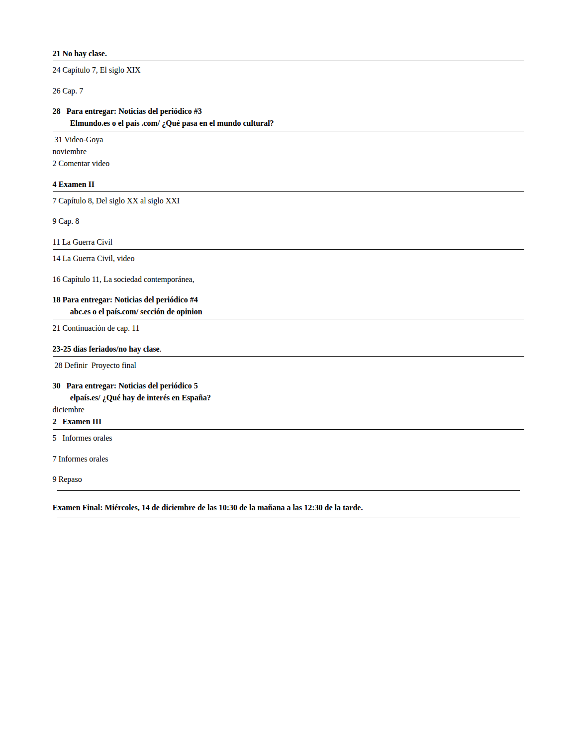21 No hay clase.
24 Capítulo 7, El siglo XIX
26 Cap. 7
28 Para entregar: Noticias del periódico #3 Elmundo.es o el país .com/ ¿Qué pasa en el mundo cultural?
31 Video-Goya
noviembre
2 Comentar video
4 Examen II
7 Capítulo 8, Del siglo XX al siglo XXI
9 Cap. 8
11 La Guerra Civil
14 La Guerra Civil, video
16 Capítulo 11, La sociedad contemporánea,
18 Para entregar: Noticias del periódico #4 abc.es o el país.com/ sección de opinion
21 Continuación de cap. 11
23-25 días feriados/no hay clase.
28 Definir Proyecto final
30 Para entregar: Noticias del periódico 5 elpaís.es/ ¿Qué hay de interés en España?
diciembre
2 Examen III
5 Informes orales
7 Informes orales
9 Repaso
Examen Final: Miércoles, 14 de diciembre de las 10:30 de la mañana a las 12:30 de la tarde.